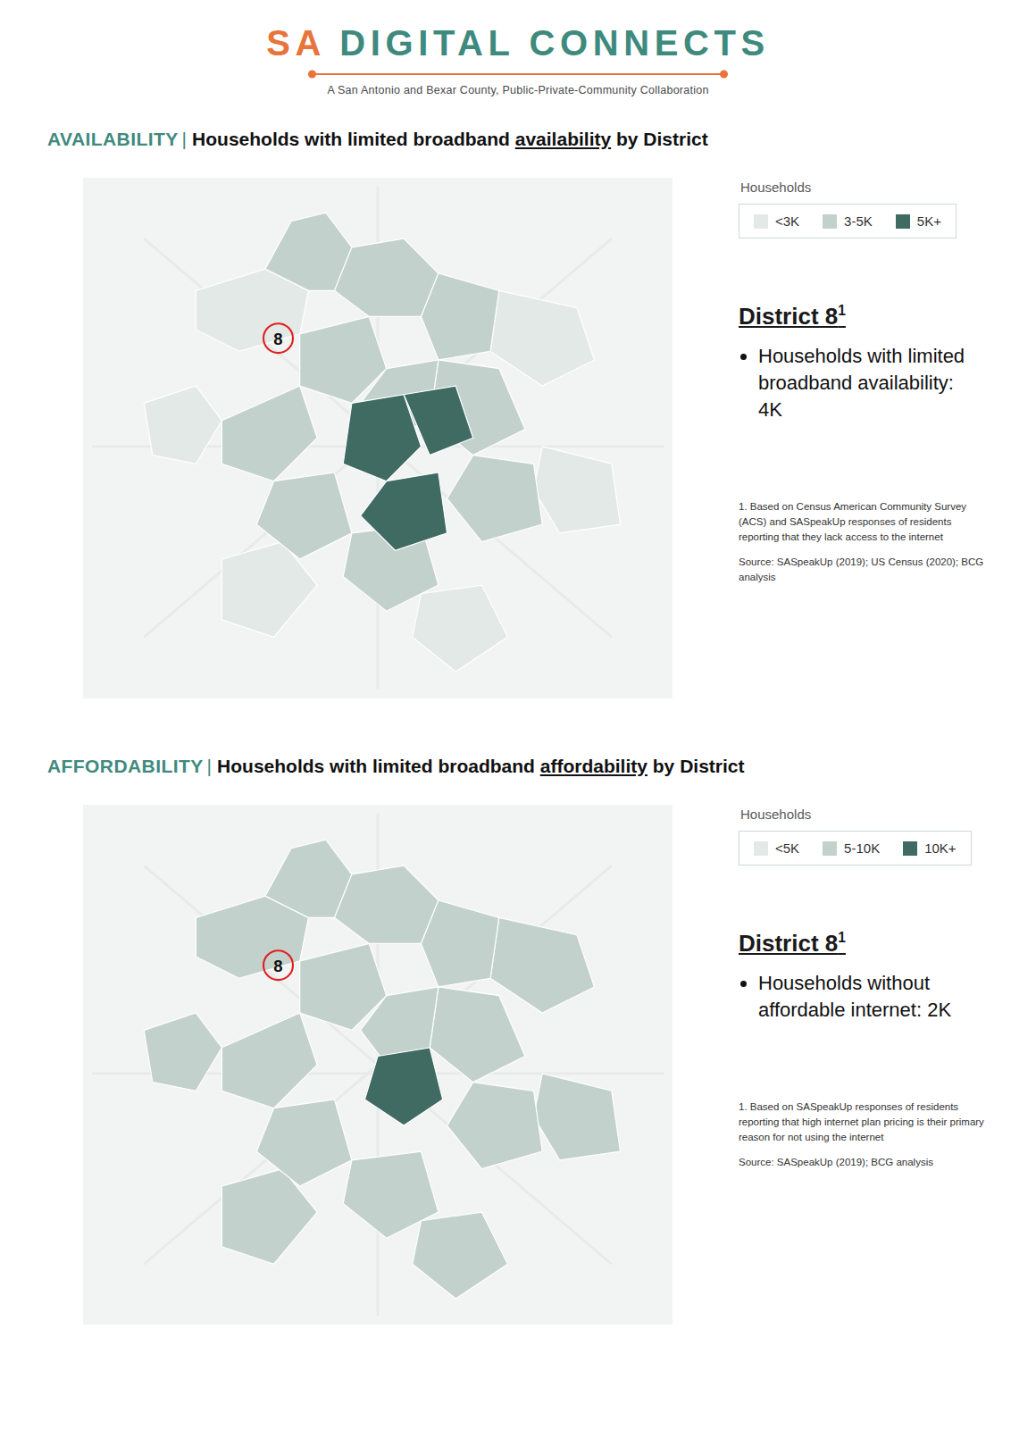SA DIGITAL CONNECTS
A San Antonio and Bexar County, Public-Private-Community Collaboration
AVAILABILITY|Households with limited broadband availability by District
8
Households
<3K 3-5K 5K+
District 81
Households with limited broadband availability: 4K
1. Based on Census American Community Survey (ACS) and SASpeakUp responses of residents reporting that they lack access to the internet
Source: SASpeakUp (2019); US Census (2020); BCG analysis
AFFORDABILITY|Households with limited broadband affordability by District
8
Households
<5K 5-10K 10K+
District 81
Households without affordable internet: 2K
1. Based on SASpeakUp responses of residents reporting that high internet plan pricing is their primary reason for not using the internet
Source: SASpeakUp (2019); BCG analysis